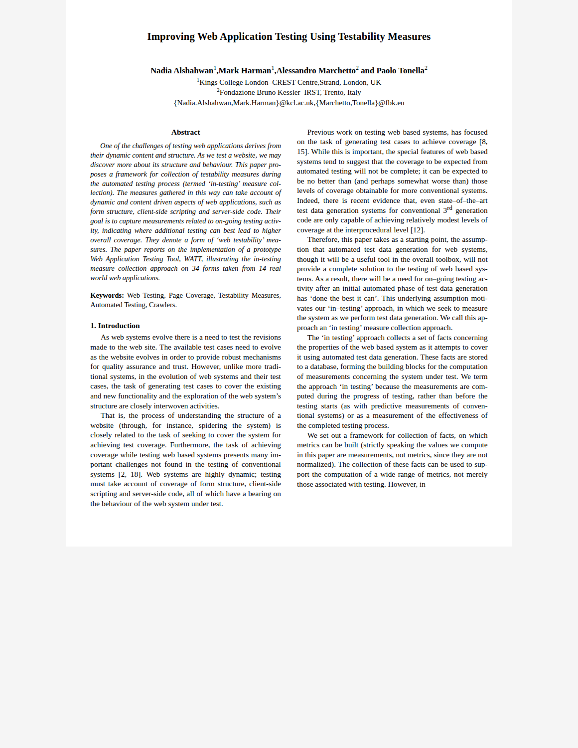Improving Web Application Testing Using Testability Measures
Nadia Alshahwan1,Mark Harman1,Alessandro Marchetto2 and Paolo Tonella2
1Kings College London–CREST Centre,Strand, London, UK
2Fondazione Bruno Kessler–IRST, Trento, Italy
{Nadia.Alshahwan,Mark.Harman}@kcl.ac.uk,{Marchetto,Tonella}@fbk.eu
Abstract
One of the challenges of testing web applications derives from their dynamic content and structure. As we test a website, we may discover more about its structure and behaviour. This paper proposes a framework for collection of testability measures during the automated testing process (termed ‘in-testing’ measure collection). The measures gathered in this way can take account of dynamic and content driven aspects of web applications, such as form structure, client-side scripting and server-side code. Their goal is to capture measurements related to on-going testing activity, indicating where additional testing can best lead to higher overall coverage. They denote a form of ‘web testability’ measures. The paper reports on the implementation of a prototype Web Application Testing Tool, WATT, illustrating the in-testing measure collection approach on 34 forms taken from 14 real world web applications.
Keywords: Web Testing, Page Coverage, Testability Measures, Automated Testing, Crawlers.
1. Introduction
As web systems evolve there is a need to test the revisions made to the web site. The available test cases need to evolve as the website evolves in order to provide robust mechanisms for quality assurance and trust. However, unlike more traditional systems, in the evolution of web systems and their test cases, the task of generating test cases to cover the existing and new functionality and the exploration of the web system’s structure are closely interwoven activities.
That is, the process of understanding the structure of a website (through, for instance, spidering the system) is closely related to the task of seeking to cover the system for achieving test coverage. Furthermore, the task of achieving coverage while testing web based systems presents many important challenges not found in the testing of conventional systems [2, 18]. Web systems are highly dynamic; testing must take account of coverage of form structure, client-side scripting and server-side code, all of which have a bearing on the behaviour of the web system under test.
Previous work on testing web based systems, has focused on the task of generating test cases to achieve coverage [8, 15]. While this is important, the special features of web based systems tend to suggest that the coverage to be expected from automated testing will not be complete; it can be expected to be no better than (and perhaps somewhat worse than) those levels of coverage obtainable for more conventional systems. Indeed, there is recent evidence that, even state–of–the–art test data generation systems for conventional 3rd generation code are only capable of achieving relatively modest levels of coverage at the interprocedural level [12].
Therefore, this paper takes as a starting point, the assumption that automated test data generation for web systems, though it will be a useful tool in the overall toolbox, will not provide a complete solution to the testing of web based systems. As a result, there will be a need for on–going testing activity after an initial automated phase of test data generation has ‘done the best it can’. This underlying assumption motivates our ‘in–testing’ approach, in which we seek to measure the system as we perform test data generation. We call this approach an ‘in testing’ measure collection approach.
The ‘in testing’ approach collects a set of facts concerning the properties of the web based system as it attempts to cover it using automated test data generation. These facts are stored to a database, forming the building blocks for the computation of measurements concerning the system under test. We term the approach ‘in testing’ because the measurements are computed during the progress of testing, rather than before the testing starts (as with predictive measurements of conventional systems) or as a measurement of the effectiveness of the completed testing process.
We set out a framework for collection of facts, on which metrics can be built (strictly speaking the values we compute in this paper are measurements, not metrics, since they are not normalized). The collection of these facts can be used to support the computation of a wide range of metrics, not merely those associated with testing. However, in